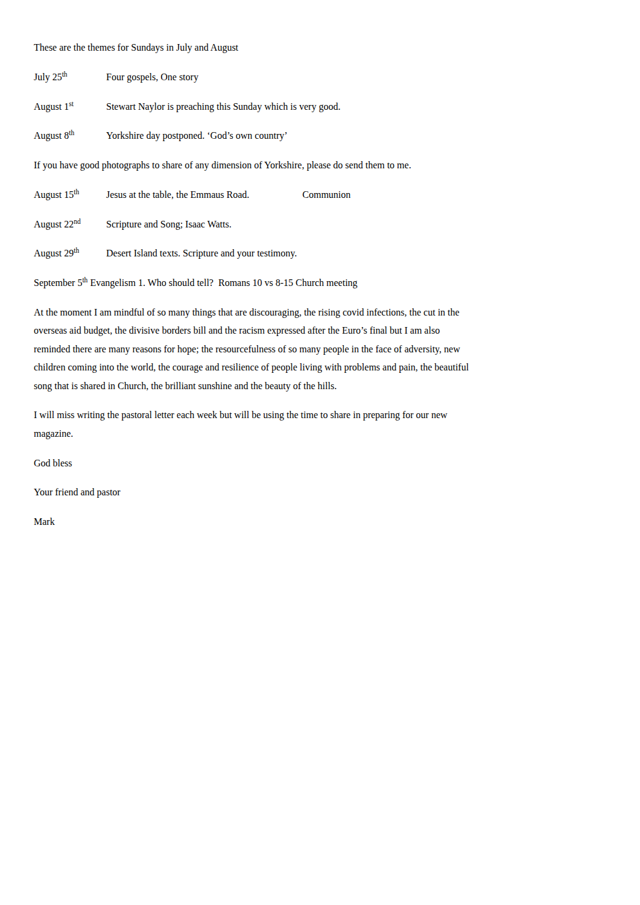These are the themes for Sundays in July and August
July 25th Four gospels, One story
August 1st Stewart Naylor is preaching this Sunday which is very good.
August 8th Yorkshire day postponed. ‘God’s own country’
If you have good photographs to share of any dimension of Yorkshire, please do send them to me.
August 15th Jesus at the table, the Emmaus Road.Communion
August 22nd Scripture and Song; Isaac Watts.
August 29th Desert Island texts. Scripture and your testimony.
September 5th Evangelism 1. Who should tell? Romans 10 vs 8-15 Church meeting
At the moment I am mindful of so many things that are discouraging, the rising covid infections, the cut in the overseas aid budget, the divisive borders bill and the racism expressed after the Euro’s final but I am also reminded there are many reasons for hope; the resourcefulness of so many people in the face of adversity, new children coming into the world, the courage and resilience of people living with problems and pain, the beautiful song that is shared in Church, the brilliant sunshine and the beauty of the hills.
I will miss writing the pastoral letter each week but will be using the time to share in preparing for our new magazine.
God bless
Your friend and pastor
Mark